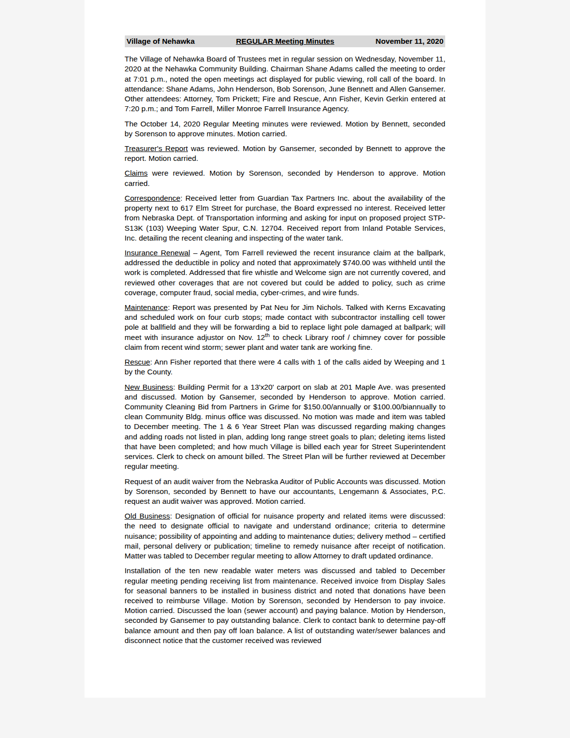Village of Nehawka REGULAR Meeting Minutes November 11, 2020
The Village of Nehawka Board of Trustees met in regular session on Wednesday, November 11, 2020 at the Nehawka Community Building. Chairman Shane Adams called the meeting to order at 7:01 p.m., noted the open meetings act displayed for public viewing, roll call of the board. In attendance: Shane Adams, John Henderson, Bob Sorenson, June Bennett and Allen Gansemer. Other attendees: Attorney, Tom Prickett; Fire and Rescue, Ann Fisher, Kevin Gerkin entered at 7:20 p.m.; and Tom Farrell, Miller Monroe Farrell Insurance Agency.
The October 14, 2020 Regular Meeting minutes were reviewed. Motion by Bennett, seconded by Sorenson to approve minutes. Motion carried.
Treasurer's Report was reviewed. Motion by Gansemer, seconded by Bennett to approve the report. Motion carried.
Claims were reviewed. Motion by Sorenson, seconded by Henderson to approve. Motion carried.
Correspondence: Received letter from Guardian Tax Partners Inc. about the availability of the property next to 617 Elm Street for purchase, the Board expressed no interest. Received letter from Nebraska Dept. of Transportation informing and asking for input on proposed project STP-S13K (103) Weeping Water Spur, C.N. 12704. Received report from Inland Potable Services, Inc. detailing the recent cleaning and inspecting of the water tank.
Insurance Renewal – Agent, Tom Farrell reviewed the recent insurance claim at the ballpark, addressed the deductible in policy and noted that approximately $740.00 was withheld until the work is completed. Addressed that fire whistle and Welcome sign are not currently covered, and reviewed other coverages that are not covered but could be added to policy, such as crime coverage, computer fraud, social media, cyber-crimes, and wire funds.
Maintenance: Report was presented by Pat Neu for Jim Nichols. Talked with Kerns Excavating and scheduled work on four curb stops; made contact with subcontractor installing cell tower pole at ballfield and they will be forwarding a bid to replace light pole damaged at ballpark; will meet with insurance adjustor on Nov. 12th to check Library roof / chimney cover for possible claim from recent wind storm; sewer plant and water tank are working fine.
Rescue: Ann Fisher reported that there were 4 calls with 1 of the calls aided by Weeping and 1 by the County.
New Business: Building Permit for a 13'x20' carport on slab at 201 Maple Ave. was presented and discussed. Motion by Gansemer, seconded by Henderson to approve. Motion carried. Community Cleaning Bid from Partners in Grime for $150.00/annually or $100.00/biannually to clean Community Bldg. minus office was discussed. No motion was made and item was tabled to December meeting. The 1 & 6 Year Street Plan was discussed regarding making changes and adding roads not listed in plan, adding long range street goals to plan; deleting items listed that have been completed; and how much Village is billed each year for Street Superintendent services. Clerk to check on amount billed. The Street Plan will be further reviewed at December regular meeting.
Request of an audit waiver from the Nebraska Auditor of Public Accounts was discussed. Motion by Sorenson, seconded by Bennett to have our accountants, Lengemann & Associates, P.C. request an audit waiver was approved. Motion carried.
Old Business: Designation of official for nuisance property and related items were discussed: the need to designate official to navigate and understand ordinance; criteria to determine nuisance; possibility of appointing and adding to maintenance duties; delivery method – certified mail, personal delivery or publication; timeline to remedy nuisance after receipt of notification. Matter was tabled to December regular meeting to allow Attorney to draft updated ordinance.
Installation of the ten new readable water meters was discussed and tabled to December regular meeting pending receiving list from maintenance. Received invoice from Display Sales for seasonal banners to be installed in business district and noted that donations have been received to reimburse Village. Motion by Sorenson, seconded by Henderson to pay invoice. Motion carried. Discussed the loan (sewer account) and paying balance. Motion by Henderson, seconded by Gansemer to pay outstanding balance. Clerk to contact bank to determine pay-off balance amount and then pay off loan balance. A list of outstanding water/sewer balances and disconnect notice that the customer received was reviewed